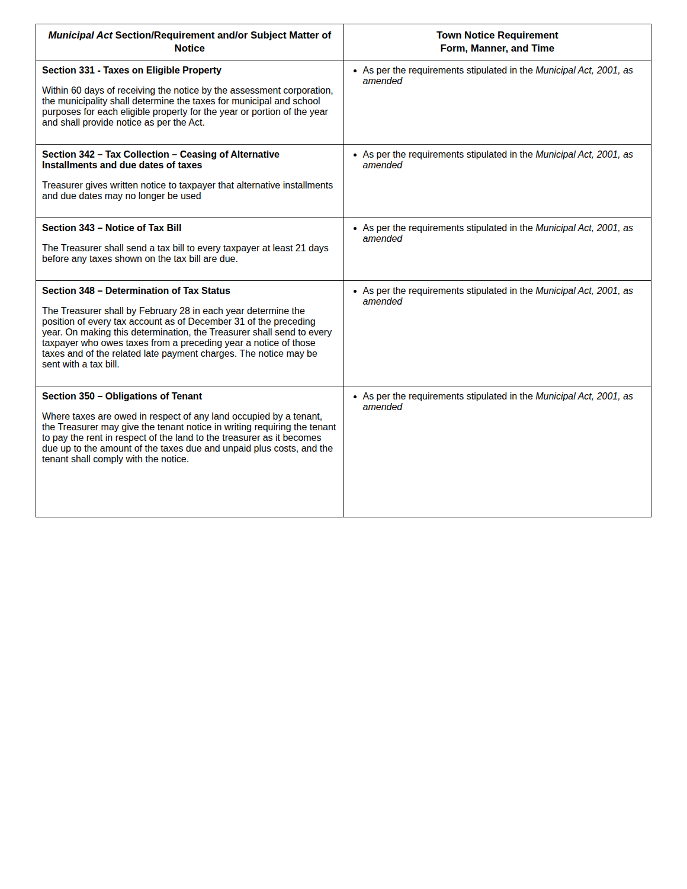| Municipal Act Section/Requirement and/or Subject Matter of Notice | Town Notice Requirement Form, Manner, and Time |
| --- | --- |
| Section 331 - Taxes on Eligible Property Within 60 days of receiving the notice by the assessment corporation, the municipality shall determine the taxes for municipal and school purposes for each eligible property for the year or portion of the year and shall provide notice as per the Act. | As per the requirements stipulated in the Municipal Act, 2001, as amended |
| Section 342 – Tax Collection – Ceasing of Alternative Installments and due dates of taxes Treasurer gives written notice to taxpayer that alternative installments and due dates may no longer be used | As per the requirements stipulated in the Municipal Act, 2001, as amended |
| Section 343 – Notice of Tax Bill The Treasurer shall send a tax bill to every taxpayer at least 21 days before any taxes shown on the tax bill are due. | As per the requirements stipulated in the Municipal Act, 2001, as amended |
| Section 348 – Determination of Tax Status The Treasurer shall by February 28 in each year determine the position of every tax account as of December 31 of the preceding year. On making this determination, the Treasurer shall send to every taxpayer who owes taxes from a preceding year a notice of those taxes and of the related late payment charges. The notice may be sent with a tax bill. | As per the requirements stipulated in the Municipal Act, 2001, as amended |
| Section 350 – Obligations of Tenant Where taxes are owed in respect of any land occupied by a tenant, the Treasurer may give the tenant notice in writing requiring the tenant to pay the rent in respect of the land to the treasurer as it becomes due up to the amount of the taxes due and unpaid plus costs, and the tenant shall comply with the notice. | As per the requirements stipulated in the Municipal Act, 2001, as amended |